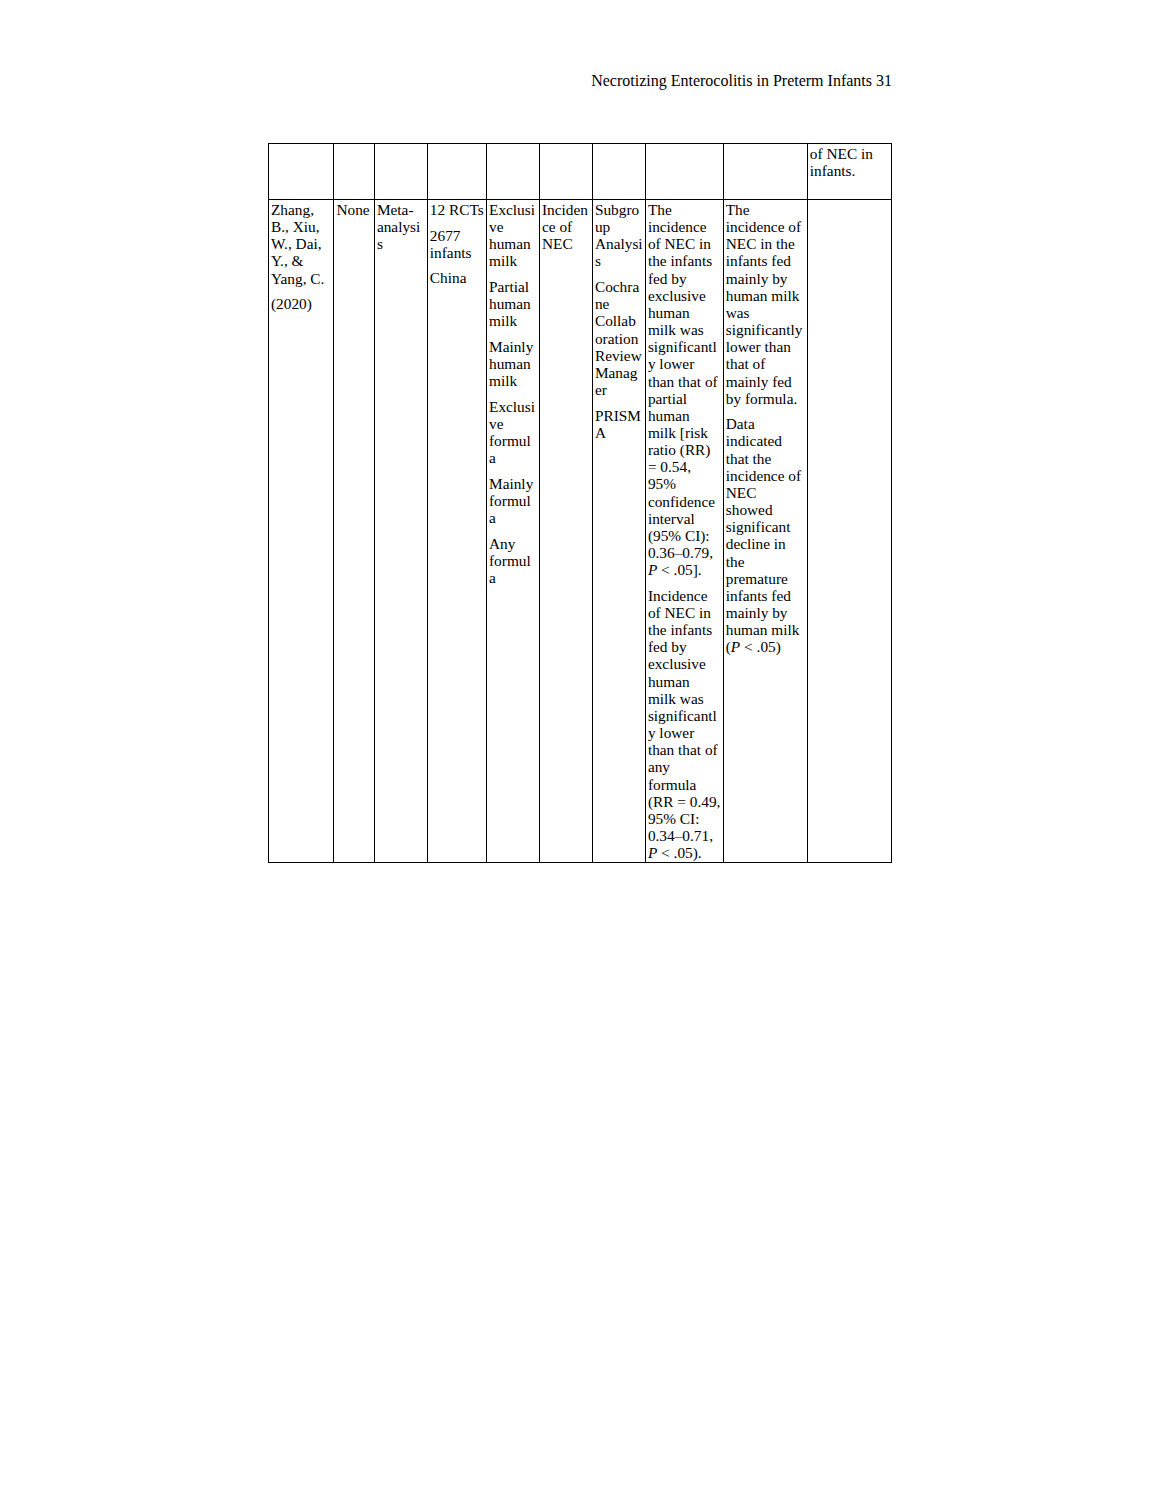Necrotizing Enterocolitis in Preterm Infants 31
| | | | | | | | | | of NEC in infants. |
| Zhang, B., Xiu, W., Dai, Y., & Yang, C. (2020) | None | Meta-analysis | 12 RCTs 2677 infants China | Exclusive human milk Partial human milk Mainly human milk Exclusive formula Mainly formula Any formula | Incidence of NEC | Subgroup Analysis Cochrane Collaboration Review Manager PRISMA | The incidence of NEC in the infants fed by exclusive human milk was significantly lower than that of partial human milk [risk ratio (RR) = 0.54, 95% confidence interval (95% CI): 0.36–0.79, P < .05]. Incidence of NEC in the infants fed by exclusive human milk was significantly lower than that of any formula (RR = 0.49, 95% CI: 0.34–0.71, P < .05). | The incidence of NEC in the infants fed mainly by human milk was significantly lower than that of mainly fed by formula. Data indicated that the incidence of NEC showed significant decline in the premature infants fed mainly by human milk ( P < .05) | |